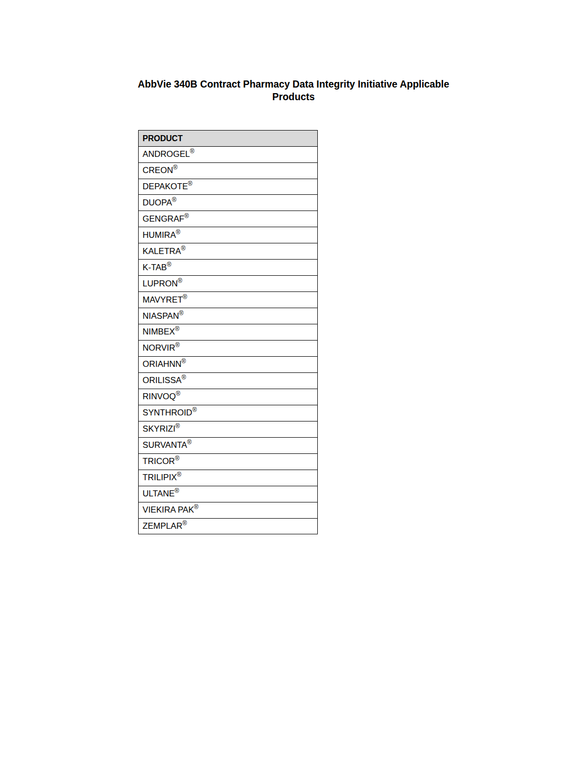AbbVie 340B Contract Pharmacy Data Integrity Initiative Applicable Products
| PRODUCT |
| --- |
| ANDROGEL ® |
| CREON ® |
| DEPAKOTE ® |
| DUOPA ® |
| GENGRAF ® |
| HUMIRA ® |
| KALETRA ® |
| K-TAB ® |
| LUPRON ® |
| MAVYRET ® |
| NIASPAN ® |
| NIMBEX ® |
| NORVIR ® |
| ORIAHNN ® |
| ORILISSA ® |
| RINVOQ ® |
| SYNTHROID ® |
| SKYRIZI ® |
| SURVANTA ® |
| TRICOR ® |
| TRILIPIX ® |
| ULTANE ® |
| VIEKIRA PAK ® |
| ZEMPLAR ® |